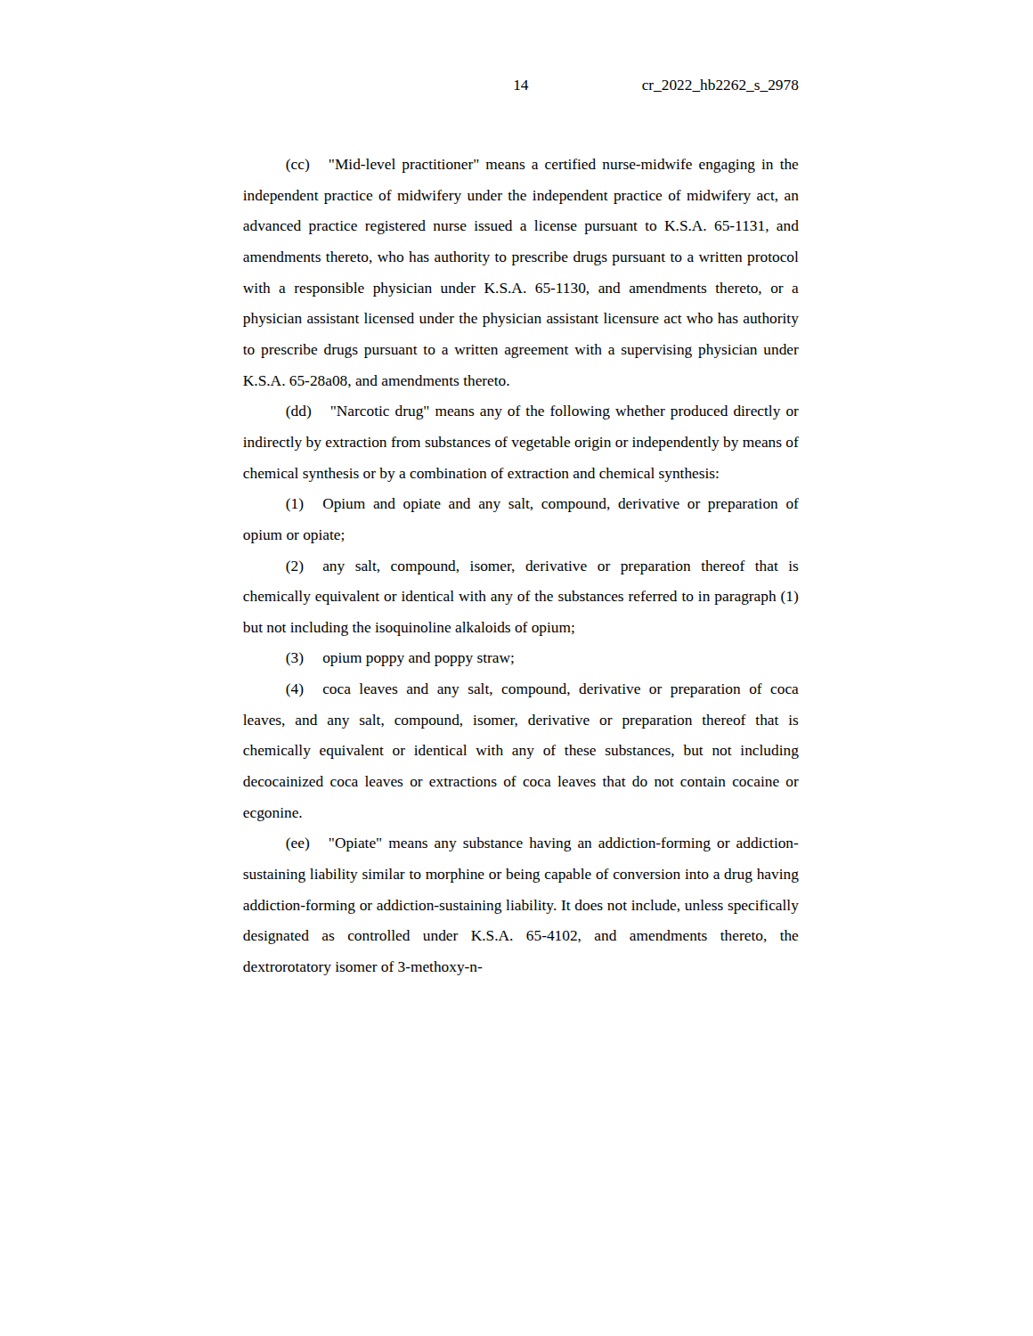14 cr_2022_hb2262_s_2978
(cc) "Mid-level practitioner" means a certified nurse-midwife engaging in the independent practice of midwifery under the independent practice of midwifery act, an advanced practice registered nurse issued a license pursuant to K.S.A. 65-1131, and amendments thereto, who has authority to prescribe drugs pursuant to a written protocol with a responsible physician under K.S.A. 65-1130, and amendments thereto, or a physician assistant licensed under the physician assistant licensure act who has authority to prescribe drugs pursuant to a written agreement with a supervising physician under K.S.A. 65-28a08, and amendments thereto.
(dd) "Narcotic drug" means any of the following whether produced directly or indirectly by extraction from substances of vegetable origin or independently by means of chemical synthesis or by a combination of extraction and chemical synthesis:
(1) Opium and opiate and any salt, compound, derivative or preparation of opium or opiate;
(2) any salt, compound, isomer, derivative or preparation thereof that is chemically equivalent or identical with any of the substances referred to in paragraph (1) but not including the isoquinoline alkaloids of opium;
(3) opium poppy and poppy straw;
(4) coca leaves and any salt, compound, derivative or preparation of coca leaves, and any salt, compound, isomer, derivative or preparation thereof that is chemically equivalent or identical with any of these substances, but not including decocainized coca leaves or extractions of coca leaves that do not contain cocaine or ecgonine.
(ee) "Opiate" means any substance having an addiction-forming or addiction-sustaining liability similar to morphine or being capable of conversion into a drug having addiction-forming or addiction-sustaining liability. It does not include, unless specifically designated as controlled under K.S.A. 65-4102, and amendments thereto, the dextrorotatory isomer of 3-methoxy-n-